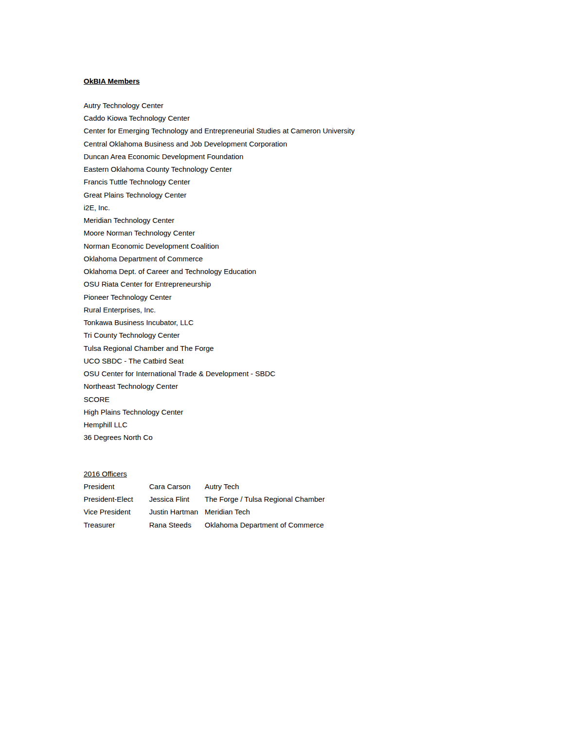OkBIA Members
Autry Technology Center
Caddo Kiowa Technology Center
Center for Emerging Technology and Entrepreneurial Studies at Cameron University
Central Oklahoma Business and Job Development Corporation
Duncan Area Economic Development Foundation
Eastern Oklahoma County Technology Center
Francis Tuttle Technology Center
Great Plains Technology Center
i2E, Inc.
Meridian Technology Center
Moore Norman Technology Center
Norman Economic Development Coalition
Oklahoma Department of Commerce
Oklahoma Dept. of Career and Technology Education
OSU Riata Center for Entrepreneurship
Pioneer Technology Center
Rural Enterprises, Inc.
Tonkawa Business Incubator, LLC
Tri County Technology Center
Tulsa Regional Chamber and The Forge
UCO SBDC - The Catbird Seat
OSU Center for International Trade & Development - SBDC
Northeast Technology Center
SCORE
High Plains Technology Center
Hemphill LLC
36 Degrees North Co
2016 Officers
| President | Cara Carson | Autry Tech |
| President-Elect | Jessica Flint | The Forge / Tulsa Regional Chamber |
| Vice President | Justin Hartman | Meridian Tech |
| Treasurer | Rana Steeds | Oklahoma Department of Commerce |